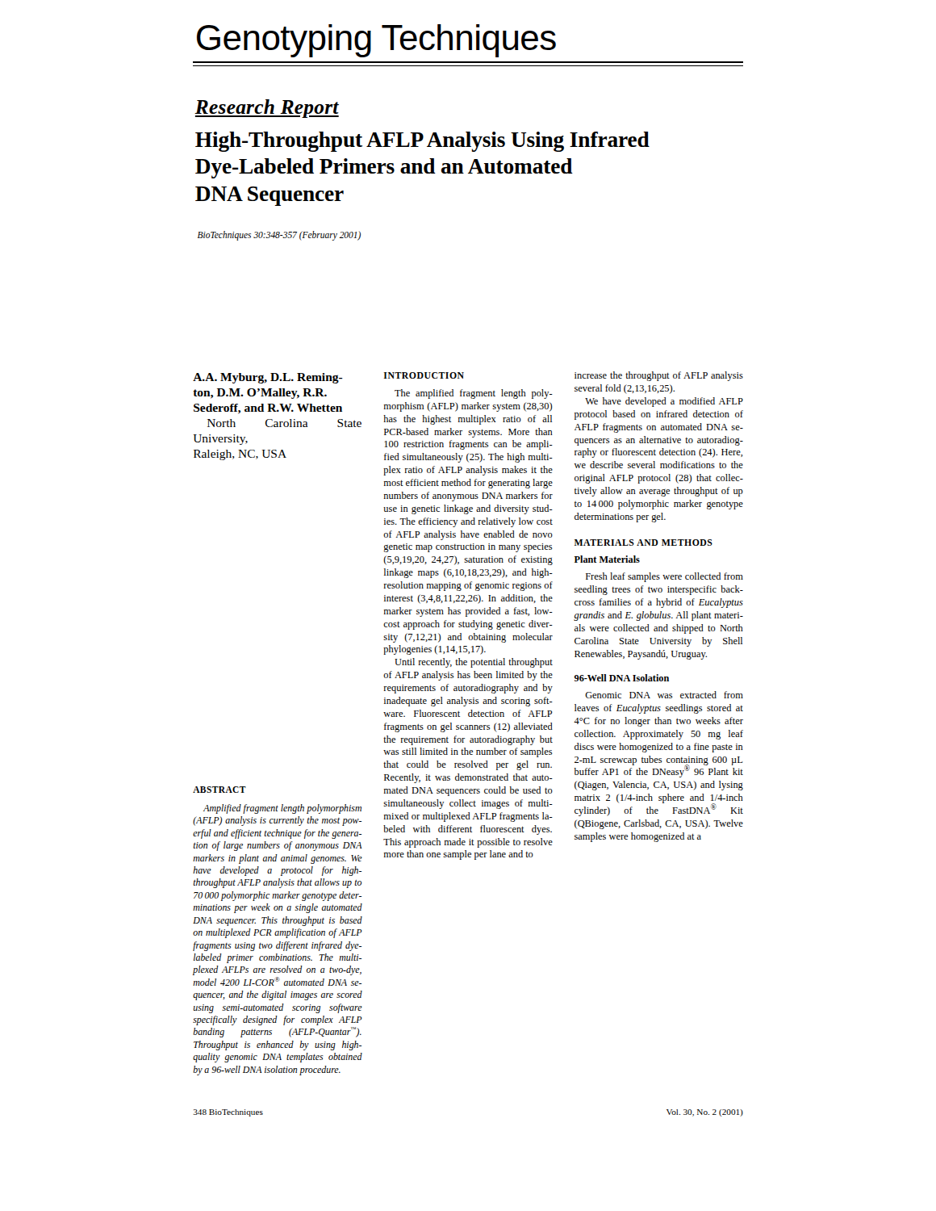Genotyping Techniques
Research Report
High-Throughput AFLP Analysis Using Infrared
Dye-Labeled Primers and an Automated
DNA Sequencer
BioTechniques 30:348-357 (February 2001)
A.A. Myburg, D.L. Reming-
ton, D.M. O’Malley, R.R.
Sederoff, and R.W. Whetten
North Carolina State University,
Raleigh, NC, USA
ABSTRACT
Amplified fragment length polymorphism (AFLP) analysis is currently the most powerful and efficient technique for the generation of large numbers of anonymous DNA markers in plant and animal genomes. We have developed a protocol for high-throughput AFLP analysis that allows up to 70 000 polymorphic marker genotype determinations per week on a single automated DNA sequencer. This throughput is based on multiplexed PCR amplification of AFLP fragments using two different infrared dye-labeled primer combinations. The multiplexed AFLPs are resolved on a two-dye, model 4200 LI-COR® automated DNA sequencer, and the digital images are scored using semi-automated scoring software specifically designed for complex AFLP banding patterns (AFLP-Quantar™). Throughput is enhanced by using high-quality genomic DNA templates obtained by a 96-well DNA isolation procedure.
INTRODUCTION
The amplified fragment length polymorphism (AFLP) marker system (28,30) has the highest multiplex ratio of all PCR-based marker systems. More than 100 restriction fragments can be amplified simultaneously (25). The high multiplex ratio of AFLP analysis makes it the most efficient method for generating large numbers of anonymous DNA markers for use in genetic linkage and diversity studies. The efficiency and relatively low cost of AFLP analysis have enabled de novo genetic map construction in many species (5,9,19,20, 24,27), saturation of existing linkage maps (6,10,18,23,29), and high-resolution mapping of genomic regions of interest (3,4,8,11,22,26). In addition, the marker system has provided a fast, low-cost approach for studying genetic diversity (7,12,21) and obtaining molecular phylogenies (1,14,15,17).
Until recently, the potential throughput of AFLP analysis has been limited by the requirements of autoradiography and by inadequate gel analysis and scoring software. Fluorescent detection of AFLP fragments on gel scanners (12) alleviated the requirement for autoradiography but was still limited in the number of samples that could be resolved per gel run. Recently, it was demonstrated that automated DNA sequencers could be used to simultaneously collect images of multi-mixed or multiplexed AFLP fragments labeled with different fluorescent dyes. This approach made it possible to resolve more than one sample per lane and to
increase the throughput of AFLP analysis several fold (2,13,16,25).
We have developed a modified AFLP protocol based on infrared detection of AFLP fragments on automated DNA sequencers as an alternative to autoradiography or fluorescent detection (24). Here, we describe several modifications to the original AFLP protocol (28) that collectively allow an average throughput of up to 14 000 polymorphic marker genotype determinations per gel.
MATERIALS AND METHODS
Plant Materials
Fresh leaf samples were collected from seedling trees of two interspecific backcross families of a hybrid of Eucalyptus grandis and E. globulus. All plant materials were collected and shipped to North Carolina State University by Shell Renewables, Paysandú, Uruguay.
96-Well DNA Isolation
Genomic DNA was extracted from leaves of Eucalyptus seedlings stored at 4°C for no longer than two weeks after collection. Approximately 50 mg leaf discs were homogenized to a fine paste in 2-mL screwcap tubes containing 600 µL buffer AP1 of the DNeasy® 96 Plant kit (Qiagen, Valencia, CA, USA) and lysing matrix 2 (1/4-inch sphere and 1/4-inch cylinder) of the FastDNA® Kit (QBiogene, Carlsbad, CA, USA). Twelve samples were homogenized at a
348 BioTechniques
Vol. 30, No. 2 (2001)